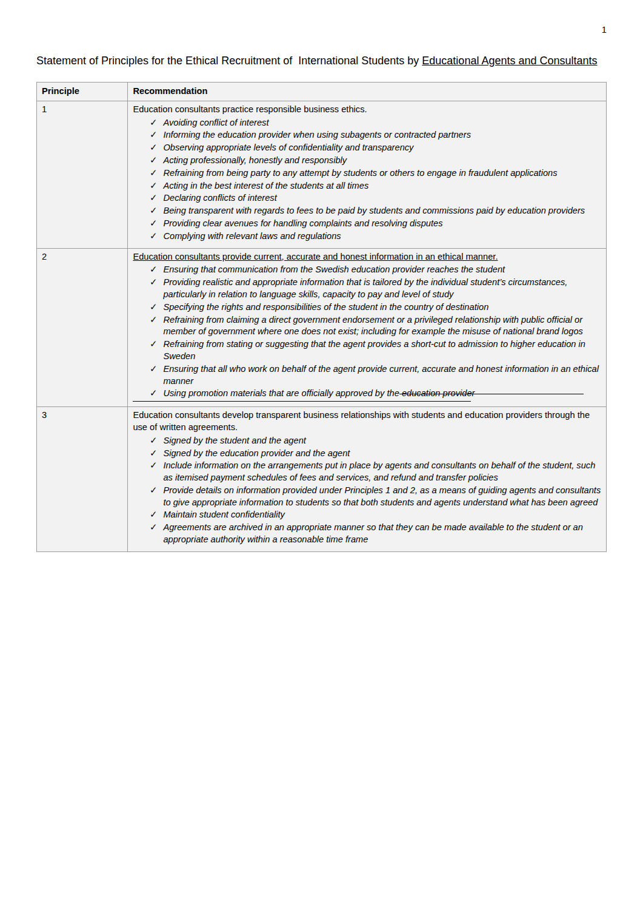1
Statement of Principles for the Ethical Recruitment of International Students by Educational Agents and Consultants
| Principle | Recommendation |
| --- | --- |
| 1 | Education consultants practice responsible business ethics. Avoiding conflict of interest Informing the education provider when using subagents or contracted partners Observing appropriate levels of confidentiality and transparency Acting professionally, honestly and responsibly Refraining from being party to any attempt by students or others to engage in fraudulent applications Acting in the best interest of the students at all times Declaring conflicts of interest Being transparent with regards to fees to be paid by students and commissions paid by education providers Providing clear avenues for handling complaints and resolving disputes Complying with relevant laws and regulations |
| 2 | Education consultants provide current, accurate and honest information in an ethical manner. Ensuring that communication from the Swedish education provider reaches the student Providing realistic and appropriate information that is tailored by the individual student’s circumstances, particularly in relation to language skills, capacity to pay and level of study Specifying the rights and responsibilities of the student in the country of destination Refraining from claiming a direct government endorsement or a privileged relationship with public official or member of government where one does not exist; including for example the misuse of national brand logos Refraining from stating or suggesting that the agent provides a short-cut to admission to higher education in Sweden Ensuring that all who work on behalf of the agent provide current, accurate and honest information in an ethical manner Using promotion materials that are officially approved by the education provider |
| 3 | Education consultants develop transparent business relationships with students and education providers through the use of written agreements. Signed by the student and the agent Signed by the education provider and the agent Include information on the arrangements put in place by agents and consultants on behalf of the student, such as itemised payment schedules of fees and services, and refund and transfer policies Provide details on information provided under Principles 1 and 2, as a means of guiding agents and consultants to give appropriate information to students so that both students and agents understand what has been agreed Maintain student confidentiality Agreements are archived in an appropriate manner so that they can be made available to the student or an appropriate authority within a reasonable time frame |